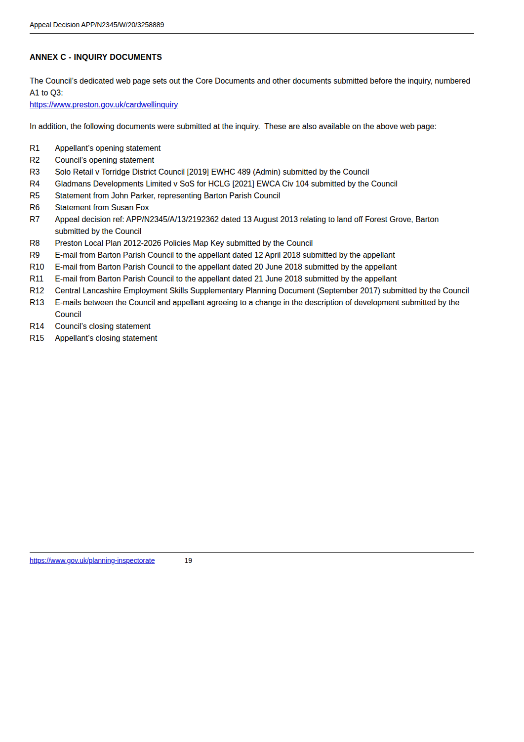Appeal Decision APP/N2345/W/20/3258889
ANNEX C - INQUIRY DOCUMENTS
The Council’s dedicated web page sets out the Core Documents and other documents submitted before the inquiry, numbered A1 to Q3:
https://www.preston.gov.uk/cardwellinquiry
In addition, the following documents were submitted at the inquiry. These are also available on the above web page:
R1 Appellant’s opening statement
R2 Council’s opening statement
R3 Solo Retail v Torridge District Council [2019] EWHC 489 (Admin) submitted by the Council
R4 Gladmans Developments Limited v SoS for HCLG [2021] EWCA Civ 104 submitted by the Council
R5 Statement from John Parker, representing Barton Parish Council
R6 Statement from Susan Fox
R7 Appeal decision ref: APP/N2345/A/13/2192362 dated 13 August 2013 relating to land off Forest Grove, Barton submitted by the Council
R8 Preston Local Plan 2012-2026 Policies Map Key submitted by the Council
R9 E-mail from Barton Parish Council to the appellant dated 12 April 2018 submitted by the appellant
R10 E-mail from Barton Parish Council to the appellant dated 20 June 2018 submitted by the appellant
R11 E-mail from Barton Parish Council to the appellant dated 21 June 2018 submitted by the appellant
R12 Central Lancashire Employment Skills Supplementary Planning Document (September 2017) submitted by the Council
R13 E-mails between the Council and appellant agreeing to a change in the description of development submitted by the Council
R14 Council’s closing statement
R15 Appellant’s closing statement
https://www.gov.uk/planning-inspectorate 19